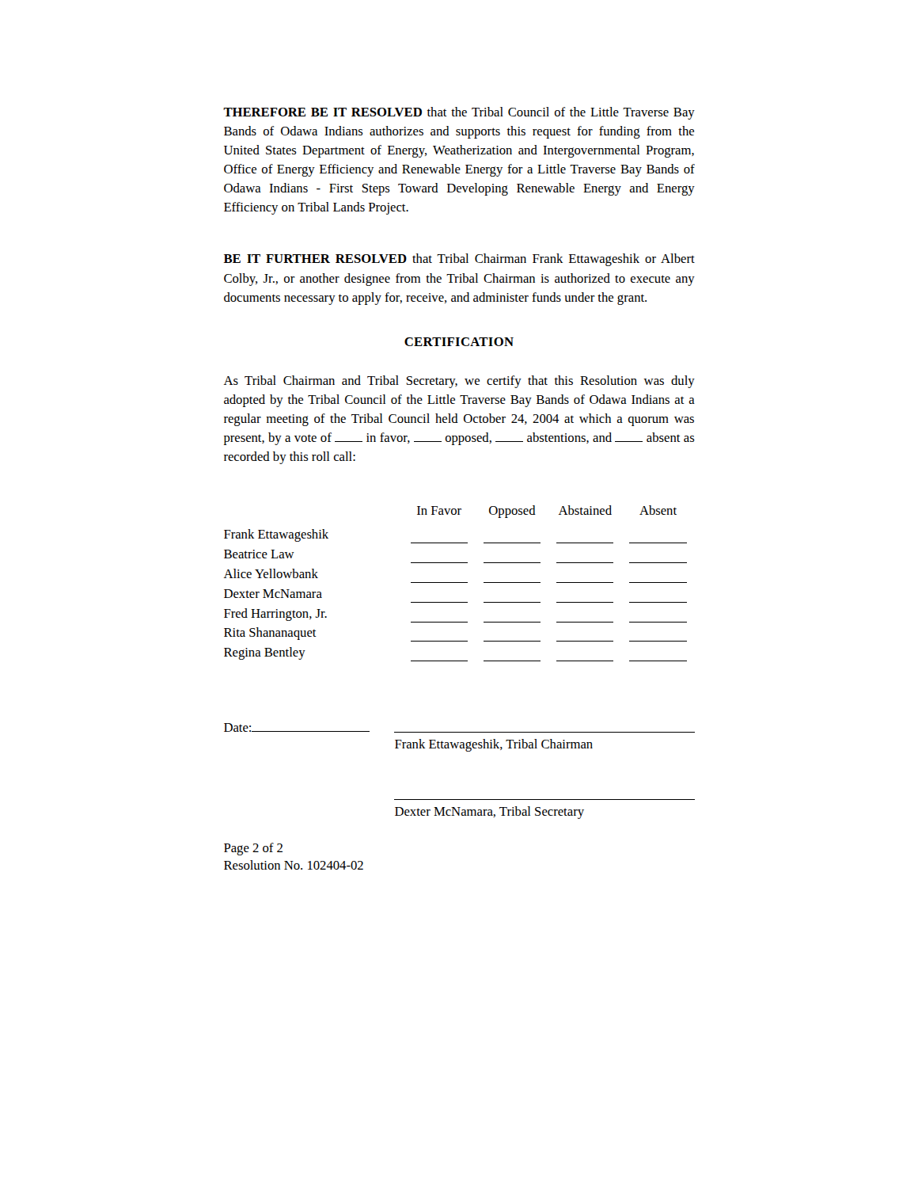THEREFORE BE IT RESOLVED that the Tribal Council of the Little Traverse Bay Bands of Odawa Indians authorizes and supports this request for funding from the United States Department of Energy, Weatherization and Intergovernmental Program, Office of Energy Efficiency and Renewable Energy for a Little Traverse Bay Bands of Odawa Indians - First Steps Toward Developing Renewable Energy and Energy Efficiency on Tribal Lands Project.
BE IT FURTHER RESOLVED that Tribal Chairman Frank Ettawageshik or Albert Colby, Jr., or another designee from the Tribal Chairman is authorized to execute any documents necessary to apply for, receive, and administer funds under the grant.
CERTIFICATION
As Tribal Chairman and Tribal Secretary, we certify that this Resolution was duly adopted by the Tribal Council of the Little Traverse Bay Bands of Odawa Indians at a regular meeting of the Tribal Council held October 24, 2004 at which a quorum was present, by a vote of in favor, opposed, abstentions, and absent as recorded by this roll call:
| | In Favor | Opposed | Abstained | Absent |
| --- | --- | --- | --- | --- |
| Frank Ettawageshik | | | | |
| Beatrice Law | | | | |
| Alice Yellowbank | | | | |
| Dexter McNamara | | | | |
| Fred Harrington, Jr. | | | | |
| Rita Shananaquet | | | | |
| Regina Bentley | | | | |
Date:
Frank Ettawageshik, Tribal Chairman
Dexter McNamara, Tribal Secretary
Page 2 of 2
Resolution No. 102404-02